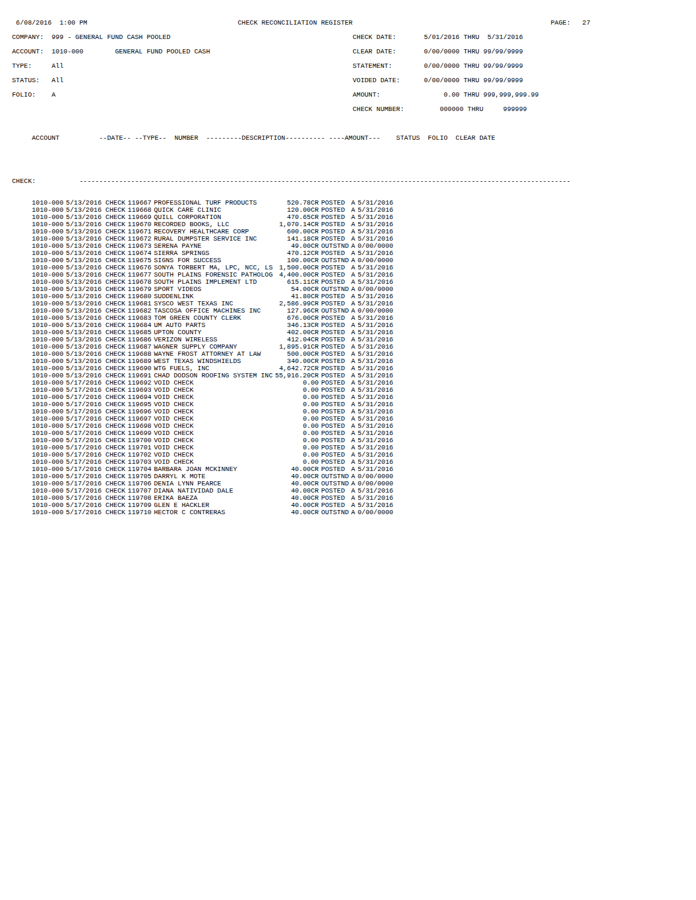6/08/2016 1:00 PM CHECK RECONCILIATION REGISTER PAGE: 27
COMPANY: 999 - GENERAL FUND CASH POOLED CHECK DATE: 5/01/2016 THRU 5/31/2016
ACCOUNT: 1010-000 GENERAL FUND POOLED CASH CLEAR DATE: 0/00/0000 THRU 99/99/9999
TYPE: All STATEMENT: 0/00/0000 THRU 99/99/9999
STATUS: All VOIDED DATE: 0/00/0000 THRU 99/99/9999
FOLIO: A AMOUNT: 0.00 THRU 999,999,999.99
CHECK NUMBER: 000000 THRU 999999
ACCOUNT --DATE-- --TYPE-- NUMBER ---------DESCRIPTION---------- ----AMOUNT--- STATUS FOLIO CLEAR DATE
CHECK: ----------------------------------------------------------------------------------------------------------------------------
| 1010-000 | 5/13/2016 CHECK | 119667 | PROFESSIONAL TURF PRODUCTS | 520.78CR | POSTED | A | 5/31/2016 |
| 1010-000 | 5/13/2016 CHECK | 119668 | QUICK CARE CLINIC | 120.00CR | POSTED | A | 5/31/2016 |
| 1010-000 | 5/13/2016 CHECK | 119669 | QUILL CORPORATION | 470.65CR | POSTED | A | 5/31/2016 |
| 1010-000 | 5/13/2016 CHECK | 119670 | RECORDED BOOKS, LLC | 1,070.14CR | POSTED | A | 5/31/2016 |
| 1010-000 | 5/13/2016 CHECK | 119671 | RECOVERY HEALTHCARE CORP | 600.00CR | POSTED | A | 5/31/2016 |
| 1010-000 | 5/13/2016 CHECK | 119672 | RURAL DUMPSTER SERVICE INC | 141.18CR | POSTED | A | 5/31/2016 |
| 1010-000 | 5/13/2016 CHECK | 119673 | SERENA PAYNE | 49.00CR | OUTSTND | A | 0/00/0000 |
| 1010-000 | 5/13/2016 CHECK | 119674 | SIERRA SPRINGS | 470.12CR | POSTED | A | 5/31/2016 |
| 1010-000 | 5/13/2016 CHECK | 119675 | SIGNS FOR SUCCESS | 100.00CR | OUTSTND | A | 0/00/0000 |
| 1010-000 | 5/13/2016 CHECK | 119676 | SONYA TORBERT MA, LPC, NCC, LS | 1,500.00CR | POSTED | A | 5/31/2016 |
| 1010-000 | 5/13/2016 CHECK | 119677 | SOUTH PLAINS FORENSIC PATHOLOG | 4,400.00CR | POSTED | A | 5/31/2016 |
| 1010-000 | 5/13/2016 CHECK | 119678 | SOUTH PLAINS IMPLEMENT LTD | 615.11CR | POSTED | A | 5/31/2016 |
| 1010-000 | 5/13/2016 CHECK | 119679 | SPORT VIDEOS | 54.00CR | OUTSTND | A | 0/00/0000 |
| 1010-000 | 5/13/2016 CHECK | 119680 | SUDDENLINK | 41.80CR | POSTED | A | 5/31/2016 |
| 1010-000 | 5/13/2016 CHECK | 119681 | SYSCO WEST TEXAS INC | 2,586.99CR | POSTED | A | 5/31/2016 |
| 1010-000 | 5/13/2016 CHECK | 119682 | TASCOSA OFFICE MACHINES INC | 127.96CR | OUTSTND | A | 0/00/0000 |
| 1010-000 | 5/13/2016 CHECK | 119683 | TOM GREEN COUNTY CLERK | 676.00CR | POSTED | A | 5/31/2016 |
| 1010-000 | 5/13/2016 CHECK | 119684 | UM AUTO PARTS | 346.13CR | POSTED | A | 5/31/2016 |
| 1010-000 | 5/13/2016 CHECK | 119685 | UPTON COUNTY | 402.00CR | POSTED | A | 5/31/2016 |
| 1010-000 | 5/13/2016 CHECK | 119686 | VERIZON WIRELESS | 412.04CR | POSTED | A | 5/31/2016 |
| 1010-000 | 5/13/2016 CHECK | 119687 | WAGNER SUPPLY COMPANY | 1,895.91CR | POSTED | A | 5/31/2016 |
| 1010-000 | 5/13/2016 CHECK | 119688 | WAYNE FROST ATTORNEY AT LAW | 500.00CR | POSTED | A | 5/31/2016 |
| 1010-000 | 5/13/2016 CHECK | 119689 | WEST TEXAS WINDSHIELDS | 340.00CR | POSTED | A | 5/31/2016 |
| 1010-000 | 5/13/2016 CHECK | 119690 | WTG FUELS, INC | 4,642.72CR | POSTED | A | 5/31/2016 |
| 1010-000 | 5/13/2016 CHECK | 119691 | CHAD DODSON ROOFING SYSTEM INC | 55,916.20CR | POSTED | A | 5/31/2016 |
| 1010-000 | 5/17/2016 CHECK | 119692 | VOID CHECK | 0.00 | POSTED | A | 5/31/2016 |
| 1010-000 | 5/17/2016 CHECK | 119693 | VOID CHECK | 0.00 | POSTED | A | 5/31/2016 |
| 1010-000 | 5/17/2016 CHECK | 119694 | VOID CHECK | 0.00 | POSTED | A | 5/31/2016 |
| 1010-000 | 5/17/2016 CHECK | 119695 | VOID CHECK | 0.00 | POSTED | A | 5/31/2016 |
| 1010-000 | 5/17/2016 CHECK | 119696 | VOID CHECK | 0.00 | POSTED | A | 5/31/2016 |
| 1010-000 | 5/17/2016 CHECK | 119697 | VOID CHECK | 0.00 | POSTED | A | 5/31/2016 |
| 1010-000 | 5/17/2016 CHECK | 119698 | VOID CHECK | 0.00 | POSTED | A | 5/31/2016 |
| 1010-000 | 5/17/2016 CHECK | 119699 | VOID CHECK | 0.00 | POSTED | A | 5/31/2016 |
| 1010-000 | 5/17/2016 CHECK | 119700 | VOID CHECK | 0.00 | POSTED | A | 5/31/2016 |
| 1010-000 | 5/17/2016 CHECK | 119701 | VOID CHECK | 0.00 | POSTED | A | 5/31/2016 |
| 1010-000 | 5/17/2016 CHECK | 119702 | VOID CHECK | 0.00 | POSTED | A | 5/31/2016 |
| 1010-000 | 5/17/2016 CHECK | 119703 | VOID CHECK | 0.00 | POSTED | A | 5/31/2016 |
| 1010-000 | 5/17/2016 CHECK | 119704 | BARBARA JOAN MCKINNEY | 40.00CR | POSTED | A | 5/31/2016 |
| 1010-000 | 5/17/2016 CHECK | 119705 | DARRYL K MOTE | 40.00CR | OUTSTND | A | 0/00/0000 |
| 1010-000 | 5/17/2016 CHECK | 119706 | DENIA LYNN PEARCE | 40.00CR | OUTSTND | A | 0/00/0000 |
| 1010-000 | 5/17/2016 CHECK | 119707 | DIANA NATIVIDAD DALE | 40.00CR | POSTED | A | 5/31/2016 |
| 1010-000 | 5/17/2016 CHECK | 119708 | ERIKA BAEZA | 40.00CR | POSTED | A | 5/31/2016 |
| 1010-000 | 5/17/2016 CHECK | 119709 | GLEN E HACKLER | 40.00CR | POSTED | A | 5/31/2016 |
| 1010-000 | 5/17/2016 CHECK | 119710 | HECTOR C CONTRERAS | 40.00CR | OUTSTND | A | 0/00/0000 |